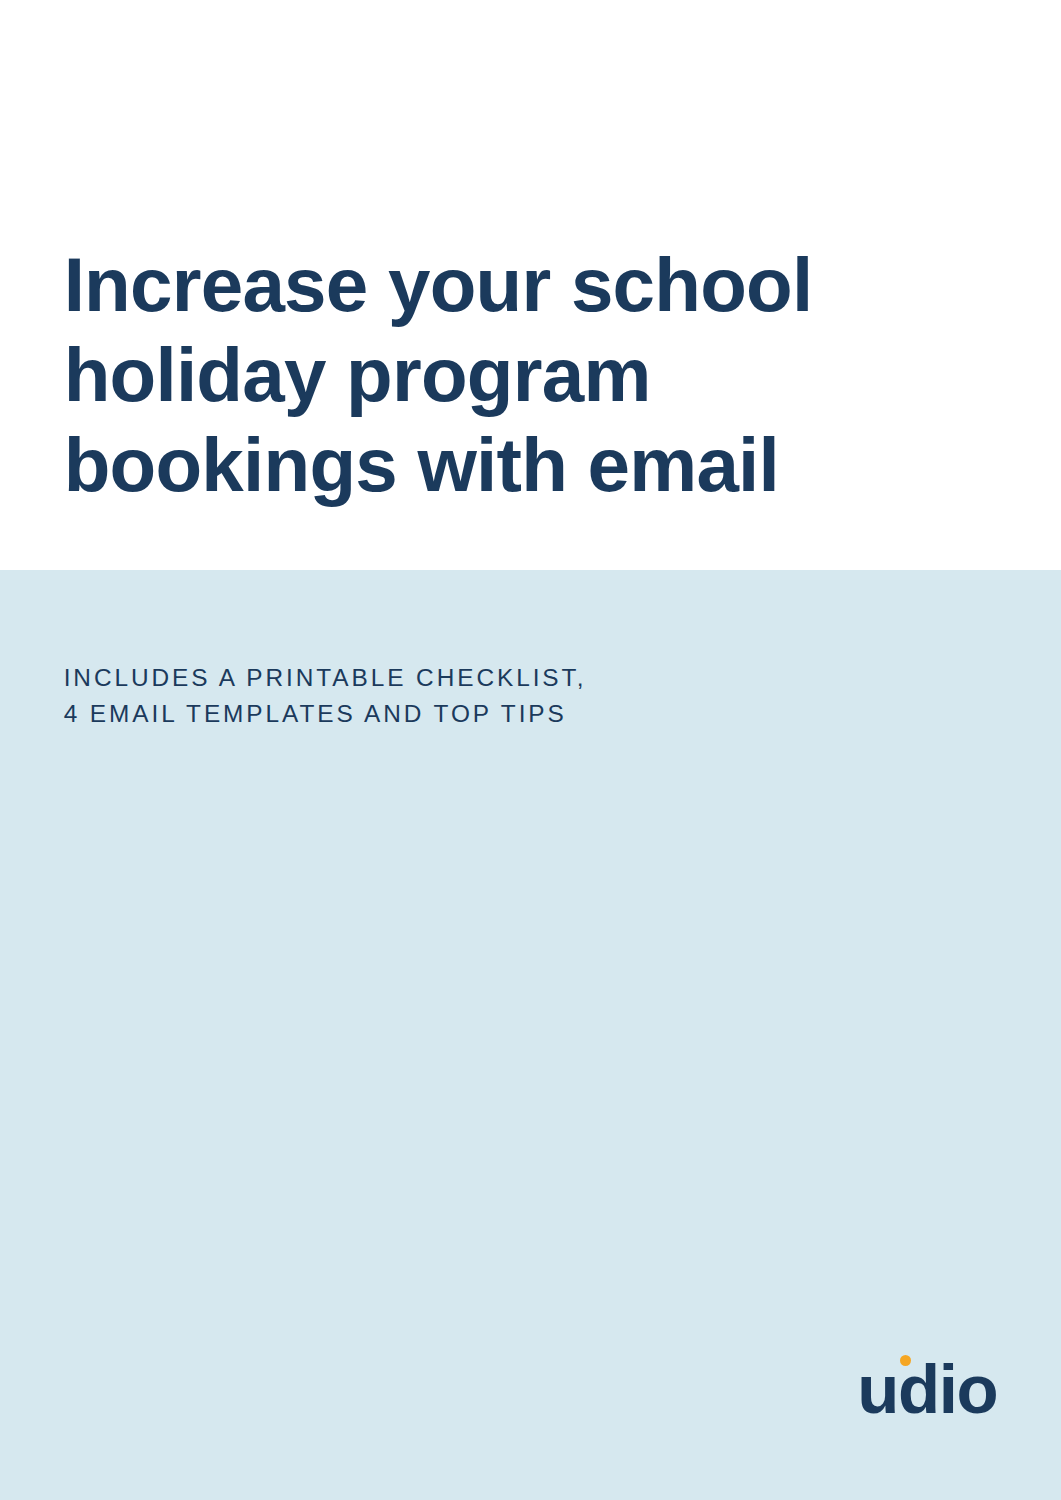Increase your school holiday program bookings with email
Includes a printable checklist, 4 email templates and top tips
ud io